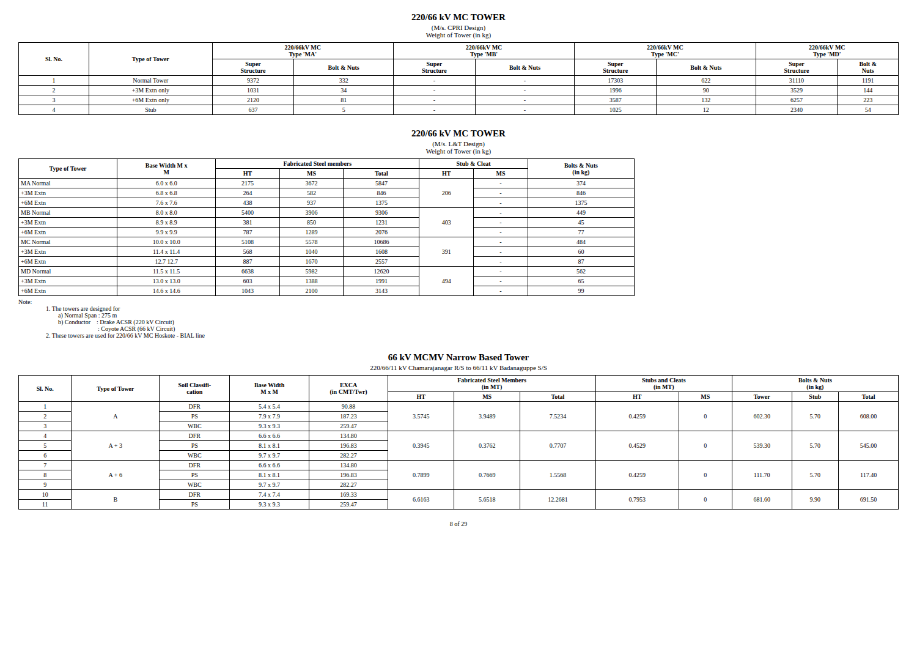220/66 kV MC TOWER
(M/s. CPRI Design)
Weight of Tower (in kg)
| Sl. No. | Type of Tower | 220/66kV MC Type 'MA' | 220/66kV MC Type 'MB' | 220/66kV MC Type 'MC' | 220/66kV MC Type 'MD' |
| --- | --- | --- | --- | --- | --- |
| Super Structure | Bolt & Nuts | Super Structure | Bolt & Nuts | Super Structure | Bolt & Nuts | Super Structure | Bolt & Nuts |
| 1 | Normal Tower | 9372 | 332 | - | - | 17303 | 622 | 31110 | 1191 |
| 2 | +3M Extn only | 1031 | 34 | - | - | 1996 | 90 | 3529 | 144 |
| 3 | +6M Extn only | 2120 | 81 | - | - | 3587 | 132 | 6257 | 223 |
| 4 | Stub | 637 | 5 | - | - | 1025 | 12 | 2340 | 54 |
220/66 kV MC TOWER
(M/s. L&T Design)
Weight of Tower (in kg)
| Type of Tower | Base Width M x M | Fabricated Steel members | Stub & Cleat | Bolts & Nuts (in kg) |
| --- | --- | --- | --- | --- |
| HT | MS | Total | HT | MS |
| MA Normal | 6.0 x 6.0 | 2175 | 3672 | 5847 | 206 | - | 374 |
| +3M Extn | 6.8 x 6.8 | 264 | 582 | 846 | - | 846 |
| +6M Extn | 7.6 x 7.6 | 438 | 937 | 1375 | - | 1375 |
| MB Normal | 8.0 x 8.0 | 5400 | 3906 | 9306 | 403 | - | 449 |
| +3M Extn | 8.9 x 8.9 | 381 | 850 | 1231 | - | 45 |
| +6M Extn | 9.9 x 9.9 | 787 | 1289 | 2076 | - | 77 |
| MC Normal | 10.0 x 10.0 | 5108 | 5578 | 10686 | 391 | - | 484 |
| +3M Extn | 11.4 x 11.4 | 568 | 1040 | 1608 | - | 60 |
| +6M Extn | 12.7 12.7 | 887 | 1670 | 2557 | - | 87 |
| MD Normal | 11.5 x 11.5 | 6638 | 5982 | 12620 | 494 | - | 562 |
| +3M Extn | 13.0 x 13.0 | 603 | 1388 | 1991 | - | 65 |
| +6M Extn | 14.6 x 14.6 | 1043 | 2100 | 3143 | - | 99 |
Note:
1. The towers are designed for
a) Normal Span : 275 m
b) Conductor : Drake ACSR (220 kV Circuit)
: Coyote ACSR (66 kV Circuit)
2. These towers are used for 220/66 kV MC Hoskote - BIAL line
66 kV MCMV Narrow Based Tower
220/66/11 kV Chamarajanagar R/S to 66/11 kV Badanaguppe S/S
| Sl. No. | Type of Tower | Soil Classifi- cation | Base Width M x M | EXCA (in CMT/Twr) | Fabricated Steel Members (in MT) | Stubs and Cleats (in MT) | Bolts & Nuts (in kg) |
| --- | --- | --- | --- | --- | --- | --- | --- |
| HT | MS | Total | HT | MS | Tower | Stub | Total |
| 1 | A | DFR | 5.4 x 5.4 | 90.88 | 3.5745 | 3.9489 | 7.5234 | 0.4259 | 0 | 602.30 | 5.70 | 608.00 |
| 2 | PS | 7.9 x 7.9 | 187.23 |
| 3 | WBC | 9.3 x 9.3 | 259.47 |
| 4 | A + 3 | DFR | 6.6 x 6.6 | 134.80 | 0.3945 | 0.3762 | 0.7707 | 0.4529 | 0 | 539.30 | 5.70 | 545.00 |
| 5 | PS | 8.1 x 8.1 | 196.83 |
| 6 | WBC | 9.7 x 9.7 | 282.27 |
| 7 | A + 6 | DFR | 6.6 x 6.6 | 134.80 | 0.7899 | 0.7669 | 1.5568 | 0.4259 | 0 | 111.70 | 5.70 | 117.40 |
| 8 | PS | 8.1 x 8.1 | 196.83 |
| 9 | WBC | 9.7 x 9.7 | 282.27 |
| 10 | B | DFR | 7.4 x 7.4 | 169.33 | 6.6163 | 5.6518 | 12.2681 | 0.7953 | 0 | 681.60 | 9.90 | 691.50 |
| 11 | PS | 9.3 x 9.3 | 259.47 |
8 of 29